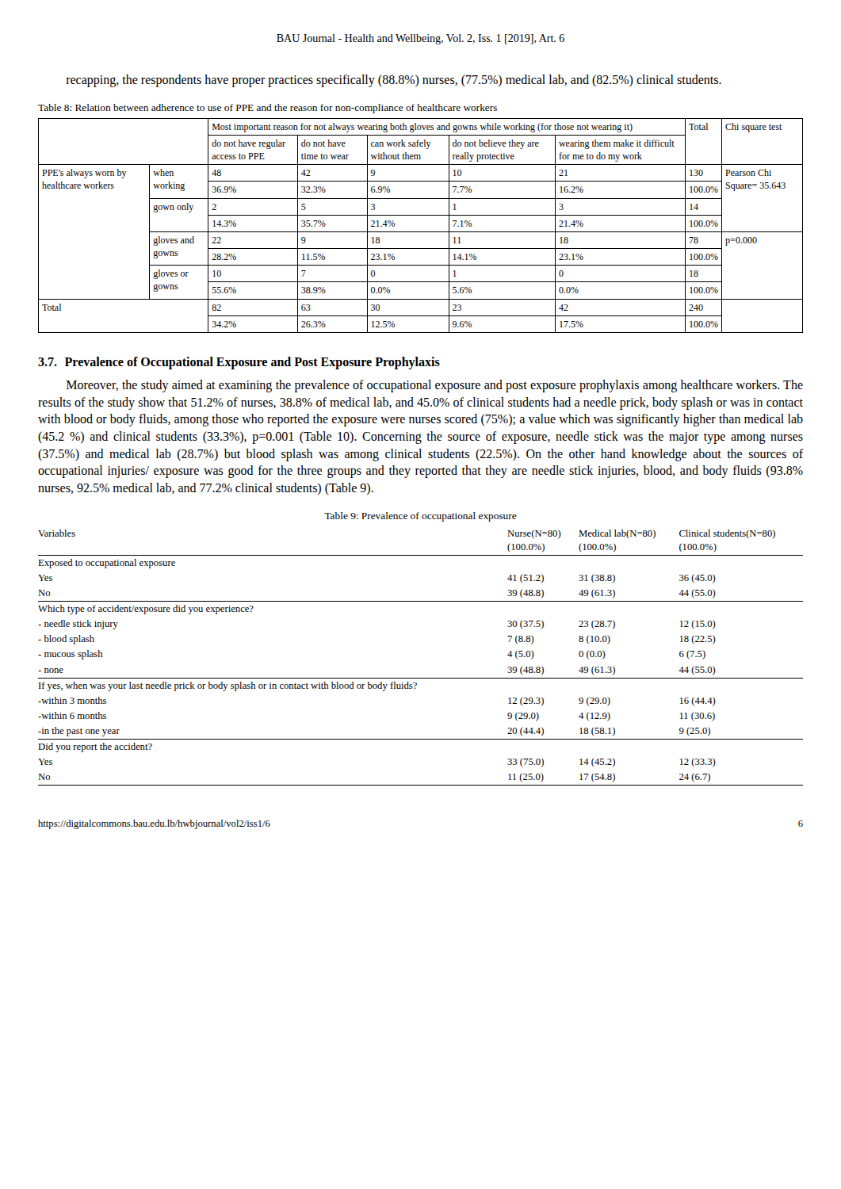BAU Journal - Health and Wellbeing, Vol. 2, Iss. 1 [2019], Art. 6
recapping, the respondents have proper practices specifically (88.8%) nurses, (77.5%) medical lab, and (82.5%) clinical students.
Table 8: Relation between adherence to use of PPE and the reason for non-compliance of healthcare workers
| | Most important reason for not always wearing both gloves and gowns while working (for those not wearing it) | Total | Chi square test |
| do not have regular access to PPE | do not have time to wear | can work safely without them | do not believe they are really protective | wearing them make it difficult for me to do my work |
| PPE's always worn by healthcare workers | when working | 48 | 42 | 9 | 10 | 21 | 130 | Pearson Chi Square= 35.643 |
| 36.9% | 32.3% | 6.9% | 7.7% | 16.2% | 100.0% |
| gown only | 2 | 5 | 3 | 1 | 3 | 14 |
| 14.3% | 35.7% | 21.4% | 7.1% | 21.4% | 100.0% |
| gloves and gowns | 22 | 9 | 18 | 11 | 18 | 78 | p=0.000 |
| 28.2% | 11.5% | 23.1% | 14.1% | 23.1% | 100.0% |
| gloves or gowns | 10 | 7 | 0 | 1 | 0 | 18 |
| 55.6% | 38.9% | 0.0% | 5.6% | 0.0% | 100.0% |
| Total | 82 | 63 | 30 | 23 | 42 | 240 | |
| 34.2% | 26.3% | 12.5% | 9.6% | 17.5% | 100.0% |
3.7. Prevalence of Occupational Exposure and Post Exposure Prophylaxis
Moreover, the study aimed at examining the prevalence of occupational exposure and post exposure prophylaxis among healthcare workers. The results of the study show that 51.2% of nurses, 38.8% of medical lab, and 45.0% of clinical students had a needle prick, body splash or was in contact with blood or body fluids, among those who reported the exposure were nurses scored (75%); a value which was significantly higher than medical lab (45.2 %) and clinical students (33.3%), p=0.001 (Table 10). Concerning the source of exposure, needle stick was the major type among nurses (37.5%) and medical lab (28.7%) but blood splash was among clinical students (22.5%). On the other hand knowledge about the sources of occupational injuries/ exposure was good for the three groups and they reported that they are needle stick injuries, blood, and body fluids (93.8% nurses, 92.5% medical lab, and 77.2% clinical students) (Table 9).
Table 9: Prevalence of occupational exposure
| Variables | Nurse(N=80) (100.0%) | Medical lab(N=80) (100.0%) | Clinical students(N=80) (100.0%) |
| --- | --- | --- | --- |
| Exposed to occupational exposure | | | |
| Yes | 41 (51.2) | 31 (38.8) | 36 (45.0) |
| No | 39 (48.8) | 49 (61.3) | 44 (55.0) |
| Which type of accident/exposure did you experience? | | | |
| - needle stick injury | 30 (37.5) | 23 (28.7) | 12 (15.0) |
| - blood splash | 7 (8.8) | 8 (10.0) | 18 (22.5) |
| - mucous splash | 4 (5.0) | 0 (0.0) | 6 (7.5) |
| - none | 39 (48.8) | 49 (61.3) | 44 (55.0) |
| If yes, when was your last needle prick or body splash or in contact with blood or body fluids? | | | |
| -within 3 months | 12 (29.3) | 9 (29.0) | 16 (44.4) |
| -within 6 months | 9 (29.0) | 4 (12.9) | 11 (30.6) |
| -in the past one year | 20 (44.4) | 18 (58.1) | 9 (25.0) |
| Did you report the accident? | | | |
| Yes | 33 (75.0) | 14 (45.2) | 12 (33.3) |
| No | 11 (25.0) | 17 (54.8) | 24 (6.7) |
https://digitalcommons.bau.edu.lb/hwbjournal/vol2/iss1/6 6